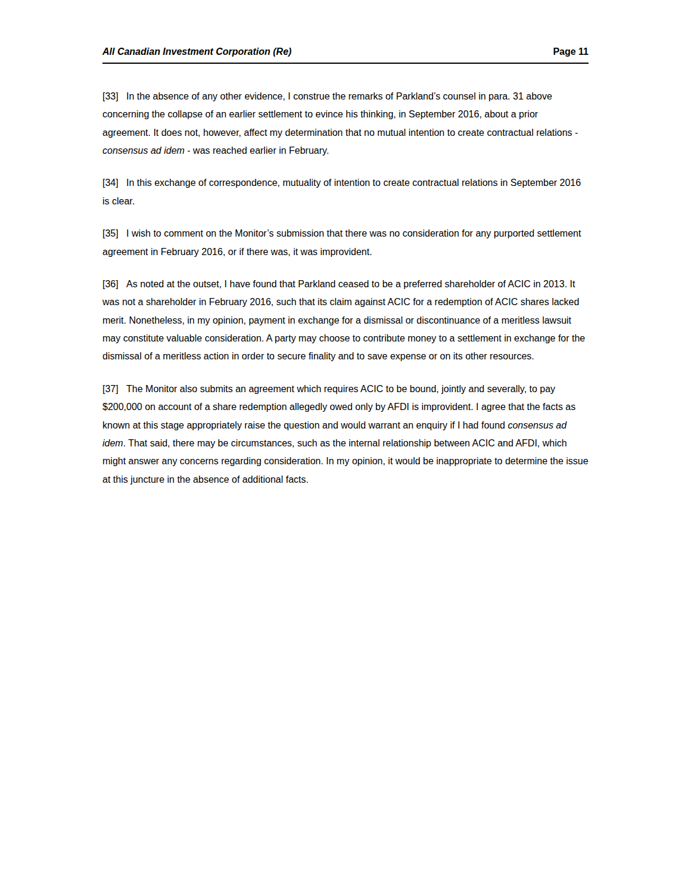All Canadian Investment Corporation (Re) Page 11
[33] In the absence of any other evidence, I construe the remarks of Parkland’s counsel in para. 31 above concerning the collapse of an earlier settlement to evince his thinking, in September 2016, about a prior agreement. It does not, however, affect my determination that no mutual intention to create contractual relations - consensus ad idem - was reached earlier in February.
[34] In this exchange of correspondence, mutuality of intention to create contractual relations in September 2016 is clear.
[35] I wish to comment on the Monitor’s submission that there was no consideration for any purported settlement agreement in February 2016, or if there was, it was improvident.
[36] As noted at the outset, I have found that Parkland ceased to be a preferred shareholder of ACIC in 2013. It was not a shareholder in February 2016, such that its claim against ACIC for a redemption of ACIC shares lacked merit. Nonetheless, in my opinion, payment in exchange for a dismissal or discontinuance of a meritless lawsuit may constitute valuable consideration. A party may choose to contribute money to a settlement in exchange for the dismissal of a meritless action in order to secure finality and to save expense or on its other resources.
[37] The Monitor also submits an agreement which requires ACIC to be bound, jointly and severally, to pay $200,000 on account of a share redemption allegedly owed only by AFDI is improvident. I agree that the facts as known at this stage appropriately raise the question and would warrant an enquiry if I had found consensus ad idem. That said, there may be circumstances, such as the internal relationship between ACIC and AFDI, which might answer any concerns regarding consideration. In my opinion, it would be inappropriate to determine the issue at this juncture in the absence of additional facts.